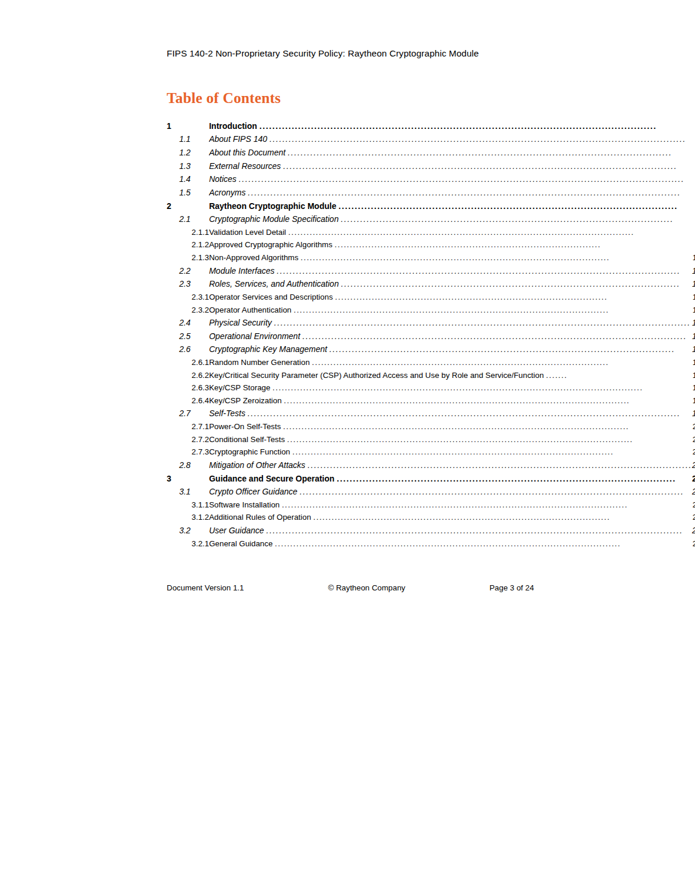FIPS 140-2 Non-Proprietary Security Policy: Raytheon Cryptographic Module
Table of Contents
| 1 | Introduction ........................................................................................................................... | 5 |
| 1.1 | About FIPS 140 ................................................................................................................................. | 5 |
| 1.2 | About this Document ....................................................................................................................... | 5 |
| 1.3 | External Resources .......................................................................................................................... | 5 |
| 1.4 | Notices .......................................................................................................................................... | 5 |
| 1.5 | Acronyms ...................................................................................................................................... | 6 |
| 2 | Raytheon Cryptographic Module ......................................................................................................... | 7 |
| 2.1 | Cryptographic Module Specification ....................................................................................................... | 7 |
| 2.1.1 | Validation Level Detail ................................................................................................................. | 7 |
| 2.1.2 | Approved Cryptographic Algorithms ....................................................................................... | 7 |
| 2.1.3 | Non-Approved Algorithms ..................................................................................................... | 10 |
| 2.2 | Module Interfaces ............................................................................................................................. | 12 |
| 2.3 | Roles, Services, and Authentication ......................................................................................................... | 13 |
| 2.3.1 | Operator Services and Descriptions ......................................................................................... | 13 |
| 2.3.2 | Operator Authentication ....................................................................................................... | 14 |
| 2.4 | Physical Security ................................................................................................................................. | 14 |
| 2.5 | Operational Environment ....................................................................................................................... | 14 |
| 2.6 | Cryptographic Key Management ........................................................................................................... | 15 |
| 2.6.1 | Random Number Generation ................................................................................................. | 19 |
| 2.6.2 | Key/Critical Security Parameter (CSP) Authorized Access and Use by Role and Service/Function ....... | 19 |
| 2.6.3 | Key/CSP Storage ......................................................................................................................... | 19 |
| 2.6.4 | Key/CSP Zeroization ................................................................................................................. | 19 |
| 2.7 | Self-Tests ...................................................................................................................................... | 19 |
| 2.7.1 | Power-On Self-Tests ................................................................................................................. | 21 |
| 2.7.2 | Conditional Self-Tests ................................................................................................................. | 22 |
| 2.7.3 | Cryptographic Function ......................................................................................................... | 22 |
| 2.8 | Mitigation of Other Attacks ....................................................................................................................... | 22 |
| 3 | Guidance and Secure Operation ......................................................................................................... | 23 |
| 3.1 | Crypto Officer Guidance ....................................................................................................................... | 23 |
| 3.1.1 | Software Installation ................................................................................................................. | 23 |
| 3.1.2 | Additional Rules of Operation ................................................................................................. | 23 |
| 3.2 | User Guidance ................................................................................................................................. | 23 |
| 3.2.1 | General Guidance ................................................................................................................. | 23 |
Document Version 1.1
© Raytheon Company
Page 3 of 24